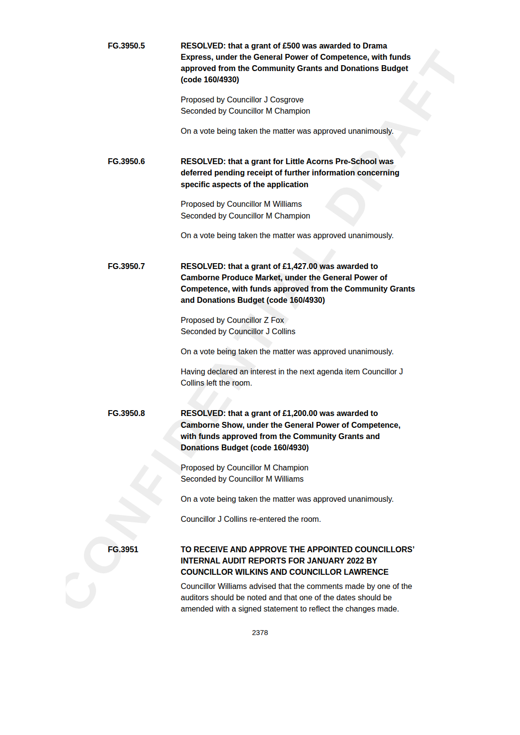CONFIDENTIAL DRAFT
FG.3950.5
RESOLVED: that a grant of £500 was awarded to Drama Express, under the General Power of Competence, with funds approved from the Community Grants and Donations Budget (code 160/4930)
Proposed by Councillor J Cosgrove
Seconded by Councillor M Champion
On a vote being taken the matter was approved unanimously.
FG.3950.6
RESOLVED: that a grant for Little Acorns Pre-School was deferred pending receipt of further information concerning specific aspects of the application
Proposed by Councillor M Williams
Seconded by Councillor M Champion
On a vote being taken the matter was approved unanimously.
FG.3950.7
RESOLVED: that a grant of £1,427.00 was awarded to Camborne Produce Market, under the General Power of Competence, with funds approved from the Community Grants and Donations Budget (code 160/4930)
Proposed by Councillor Z Fox
Seconded by Councillor J Collins
On a vote being taken the matter was approved unanimously.
Having declared an interest in the next agenda item Councillor J Collins left the room.
FG.3950.8
RESOLVED: that a grant of £1,200.00 was awarded to Camborne Show, under the General Power of Competence, with funds approved from the Community Grants and Donations Budget (code 160/4930)
Proposed by Councillor M Champion
Seconded by Councillor M Williams
On a vote being taken the matter was approved unanimously.
Councillor J Collins re-entered the room.
FG.3951
TO RECEIVE AND APPROVE THE APPOINTED COUNCILLORS’ INTERNAL AUDIT REPORTS FOR JANUARY 2022 BY COUNCILLOR WILKINS AND COUNCILLOR LAWRENCE
Councillor Williams advised that the comments made by one of the auditors should be noted and that one of the dates should be amended with a signed statement to reflect the changes made.
2378